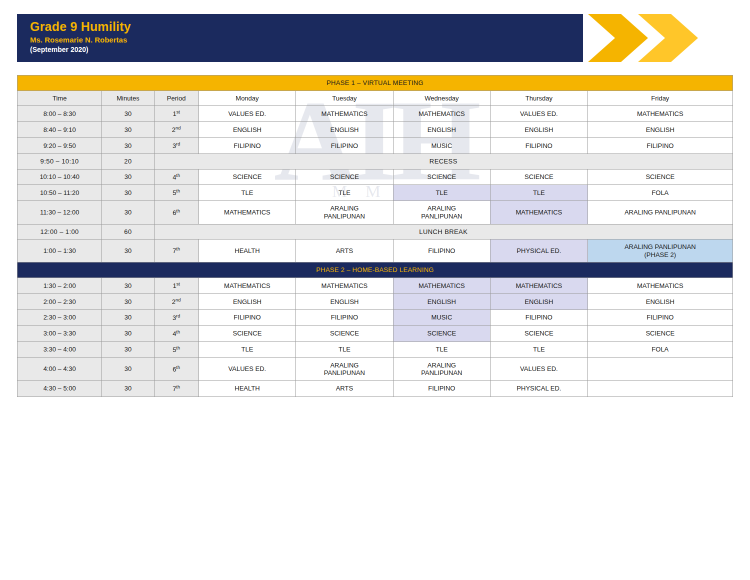Grade 9 Humility
Ms. Rosemarie N. Robertas
(September 2020)
AIH
M M K
Grade 9 Humility weekly class schedule for September 2020
| PHASE 1 – VIRTUAL MEETING |
| --- |
| Time | Minutes | Period | Monday | Tuesday | Wednesday | Thursday | Friday |
| 8:00 – 8:30 | 30 | 1 st | VALUES ED. | MATHEMATICS | MATHEMATICS | VALUES ED. | MATHEMATICS |
| 8:40 – 9:10 | 30 | 2 nd | ENGLISH | ENGLISH | ENGLISH | ENGLISH | ENGLISH |
| 9:20 – 9:50 | 30 | 3 rd | FILIPINO | FILIPINO | MUSIC | FILIPINO | FILIPINO |
| 9:50 – 10:10 | 20 | RECESS |
| 10:10 – 10:40 | 30 | 4 th | SCIENCE | SCIENCE | SCIENCE | SCIENCE | SCIENCE |
| 10:50 – 11:20 | 30 | 5 th | TLE | TLE | TLE | TLE | FOLA |
| 11:30 – 12:00 | 30 | 6 th | MATHEMATICS | ARALING PANLIPUNAN | ARALING PANLIPUNAN | MATHEMATICS | ARALING PANLIPUNAN |
| 12:00 – 1:00 | 60 | LUNCH BREAK |
| 1:00 – 1:30 | 30 | 7 th | HEALTH | ARTS | FILIPINO | PHYSICAL ED. | ARALING PANLIPUNAN (PHASE 2) |
| PHASE 2 – HOME-BASED LEARNING |
| 1:30 – 2:00 | 30 | 1 st | MATHEMATICS | MATHEMATICS | MATHEMATICS | MATHEMATICS | MATHEMATICS |
| 2:00 – 2:30 | 30 | 2 nd | ENGLISH | ENGLISH | ENGLISH | ENGLISH | ENGLISH |
| 2:30 – 3:00 | 30 | 3 rd | FILIPINO | FILIPINO | MUSIC | FILIPINO | FILIPINO |
| 3:00 – 3:30 | 30 | 4 th | SCIENCE | SCIENCE | SCIENCE | SCIENCE | SCIENCE |
| 3:30 – 4:00 | 30 | 5 th | TLE | TLE | TLE | TLE | FOLA |
| 4:00 – 4:30 | 30 | 6 th | VALUES ED. | ARALING PANLIPUNAN | ARALING PANLIPUNAN | VALUES ED. | |
| 4:30 – 5:00 | 30 | 7 th | HEALTH | ARTS | FILIPINO | PHYSICAL ED. | |